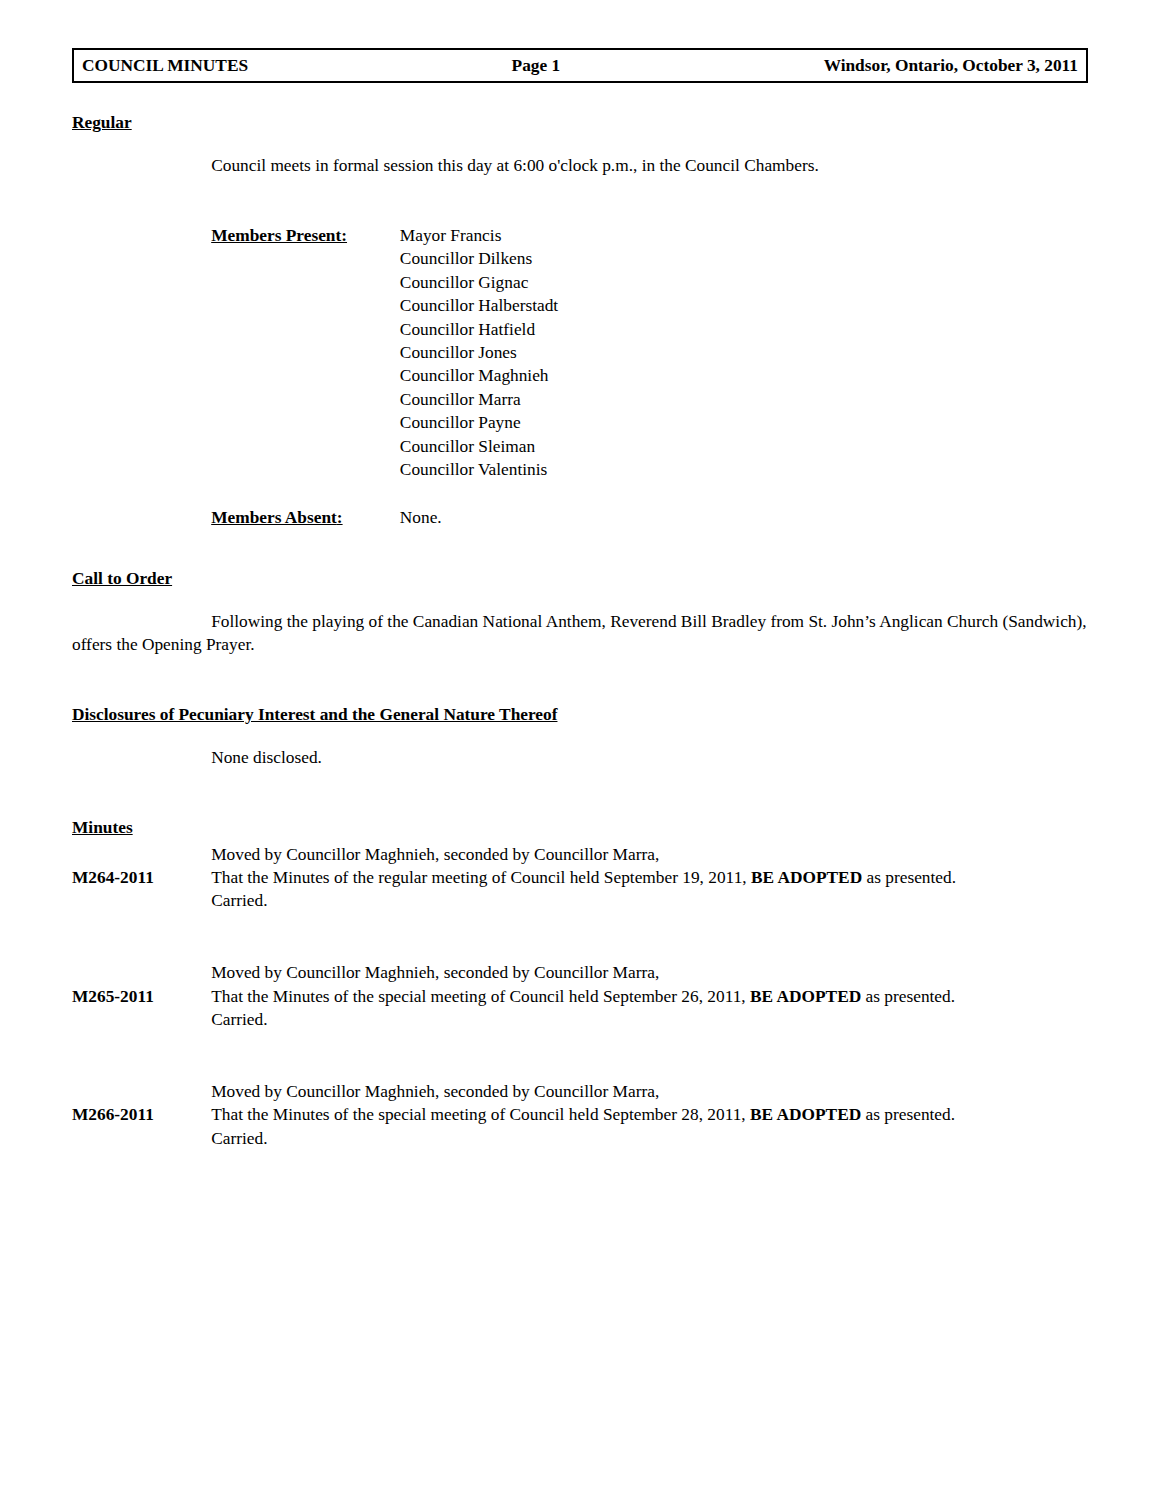COUNCIL MINUTES Page 1 Windsor, Ontario, October 3, 2011
Regular
Council meets in formal session this day at 6:00 o'clock p.m., in the Council Chambers.
| Members Present: | Mayor Francis |
| | Councillor Dilkens |
| | Councillor Gignac |
| | Councillor Halberstadt |
| | Councillor Hatfield |
| | Councillor Jones |
| | Councillor Maghnieh |
| | Councillor Marra |
| | Councillor Payne |
| | Councillor Sleiman |
| | Councillor Valentinis |
| Members Absent : | None. |
Call to Order
Following the playing of the Canadian National Anthem, Reverend Bill Bradley from St. John’s Anglican Church (Sandwich), offers the Opening Prayer.
Disclosures of Pecuniary Interest and the General Nature Thereof
None disclosed.
Minutes
Moved by Councillor Maghnieh, seconded by Councillor Marra,
M264-2011 That the Minutes of the regular meeting of Council held September 19, 2011, BE ADOPTED as presented.
Carried.
Moved by Councillor Maghnieh, seconded by Councillor Marra,
M265-2011 That the Minutes of the special meeting of Council held September 26, 2011, BE ADOPTED as presented.
Carried.
Moved by Councillor Maghnieh, seconded by Councillor Marra,
M266-2011 That the Minutes of the special meeting of Council held September 28, 2011, BE ADOPTED as presented.
Carried.